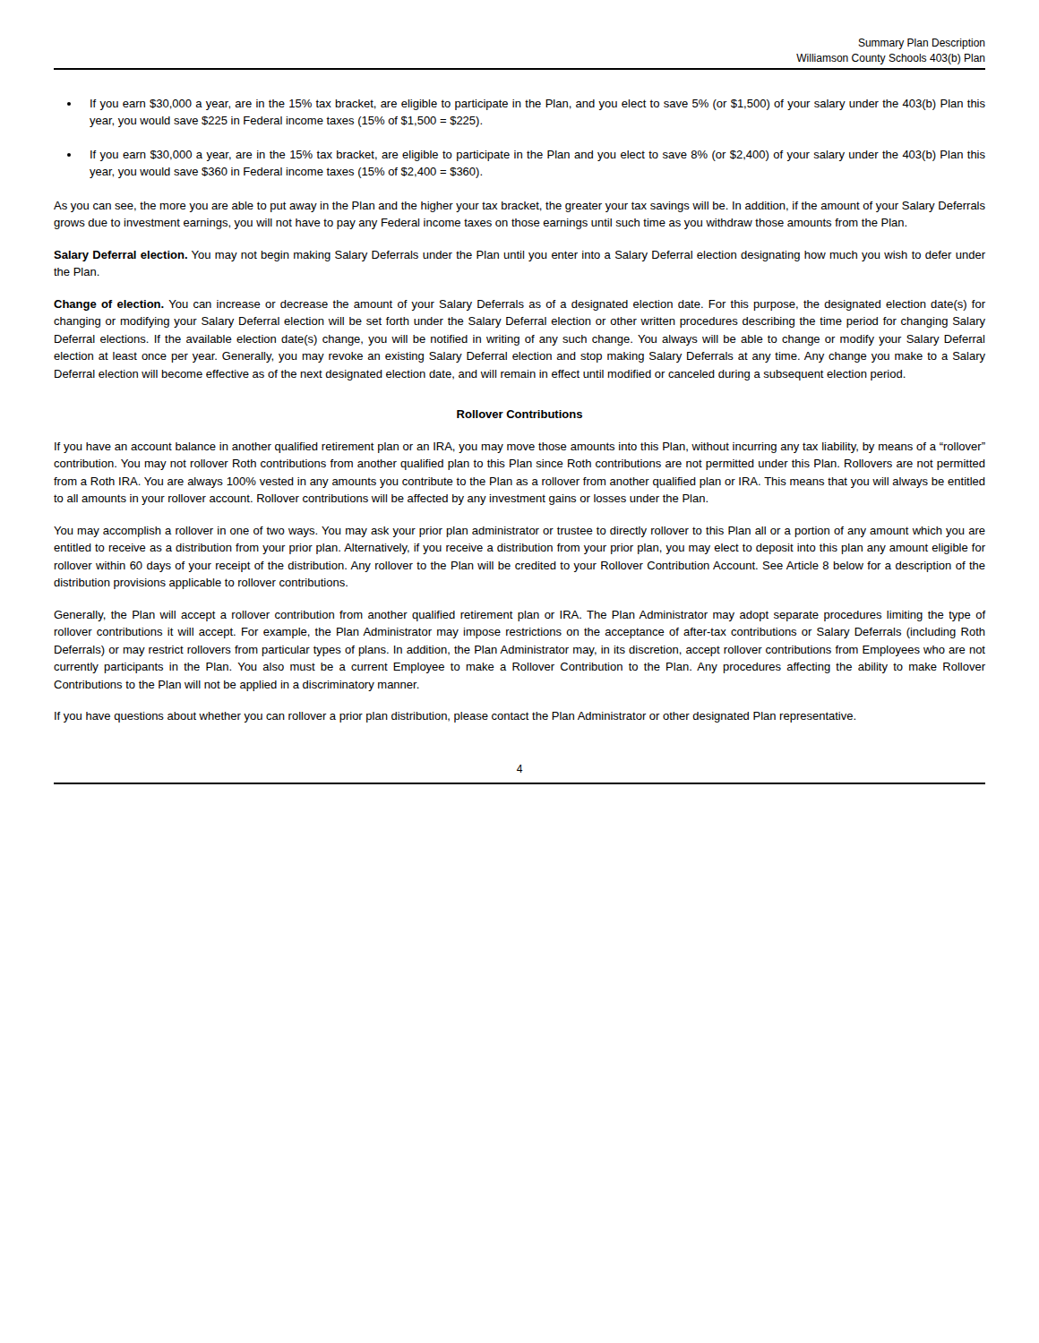Summary Plan Description
Williamson County Schools 403(b) Plan
If you earn $30,000 a year, are in the 15% tax bracket, are eligible to participate in the Plan, and you elect to save 5% (or $1,500) of your salary under the 403(b) Plan this year, you would save $225 in Federal income taxes (15% of $1,500 = $225).
If you earn $30,000 a year, are in the 15% tax bracket, are eligible to participate in the Plan and you elect to save 8% (or $2,400) of your salary under the 403(b) Plan this year, you would save $360 in Federal income taxes (15% of $2,400 = $360).
As you can see, the more you are able to put away in the Plan and the higher your tax bracket, the greater your tax savings will be. In addition, if the amount of your Salary Deferrals grows due to investment earnings, you will not have to pay any Federal income taxes on those earnings until such time as you withdraw those amounts from the Plan.
Salary Deferral election. You may not begin making Salary Deferrals under the Plan until you enter into a Salary Deferral election designating how much you wish to defer under the Plan.
Change of election. You can increase or decrease the amount of your Salary Deferrals as of a designated election date. For this purpose, the designated election date(s) for changing or modifying your Salary Deferral election will be set forth under the Salary Deferral election or other written procedures describing the time period for changing Salary Deferral elections. If the available election date(s) change, you will be notified in writing of any such change. You always will be able to change or modify your Salary Deferral election at least once per year. Generally, you may revoke an existing Salary Deferral election and stop making Salary Deferrals at any time. Any change you make to a Salary Deferral election will become effective as of the next designated election date, and will remain in effect until modified or canceled during a subsequent election period.
Rollover Contributions
If you have an account balance in another qualified retirement plan or an IRA, you may move those amounts into this Plan, without incurring any tax liability, by means of a “rollover” contribution. You may not rollover Roth contributions from another qualified plan to this Plan since Roth contributions are not permitted under this Plan. Rollovers are not permitted from a Roth IRA. You are always 100% vested in any amounts you contribute to the Plan as a rollover from another qualified plan or IRA. This means that you will always be entitled to all amounts in your rollover account. Rollover contributions will be affected by any investment gains or losses under the Plan.
You may accomplish a rollover in one of two ways. You may ask your prior plan administrator or trustee to directly rollover to this Plan all or a portion of any amount which you are entitled to receive as a distribution from your prior plan. Alternatively, if you receive a distribution from your prior plan, you may elect to deposit into this plan any amount eligible for rollover within 60 days of your receipt of the distribution. Any rollover to the Plan will be credited to your Rollover Contribution Account. See Article 8 below for a description of the distribution provisions applicable to rollover contributions.
Generally, the Plan will accept a rollover contribution from another qualified retirement plan or IRA. The Plan Administrator may adopt separate procedures limiting the type of rollover contributions it will accept. For example, the Plan Administrator may impose restrictions on the acceptance of after-tax contributions or Salary Deferrals (including Roth Deferrals) or may restrict rollovers from particular types of plans. In addition, the Plan Administrator may, in its discretion, accept rollover contributions from Employees who are not currently participants in the Plan. You also must be a current Employee to make a Rollover Contribution to the Plan. Any procedures affecting the ability to make Rollover Contributions to the Plan will not be applied in a discriminatory manner.
If you have questions about whether you can rollover a prior plan distribution, please contact the Plan Administrator or other designated Plan representative.
4